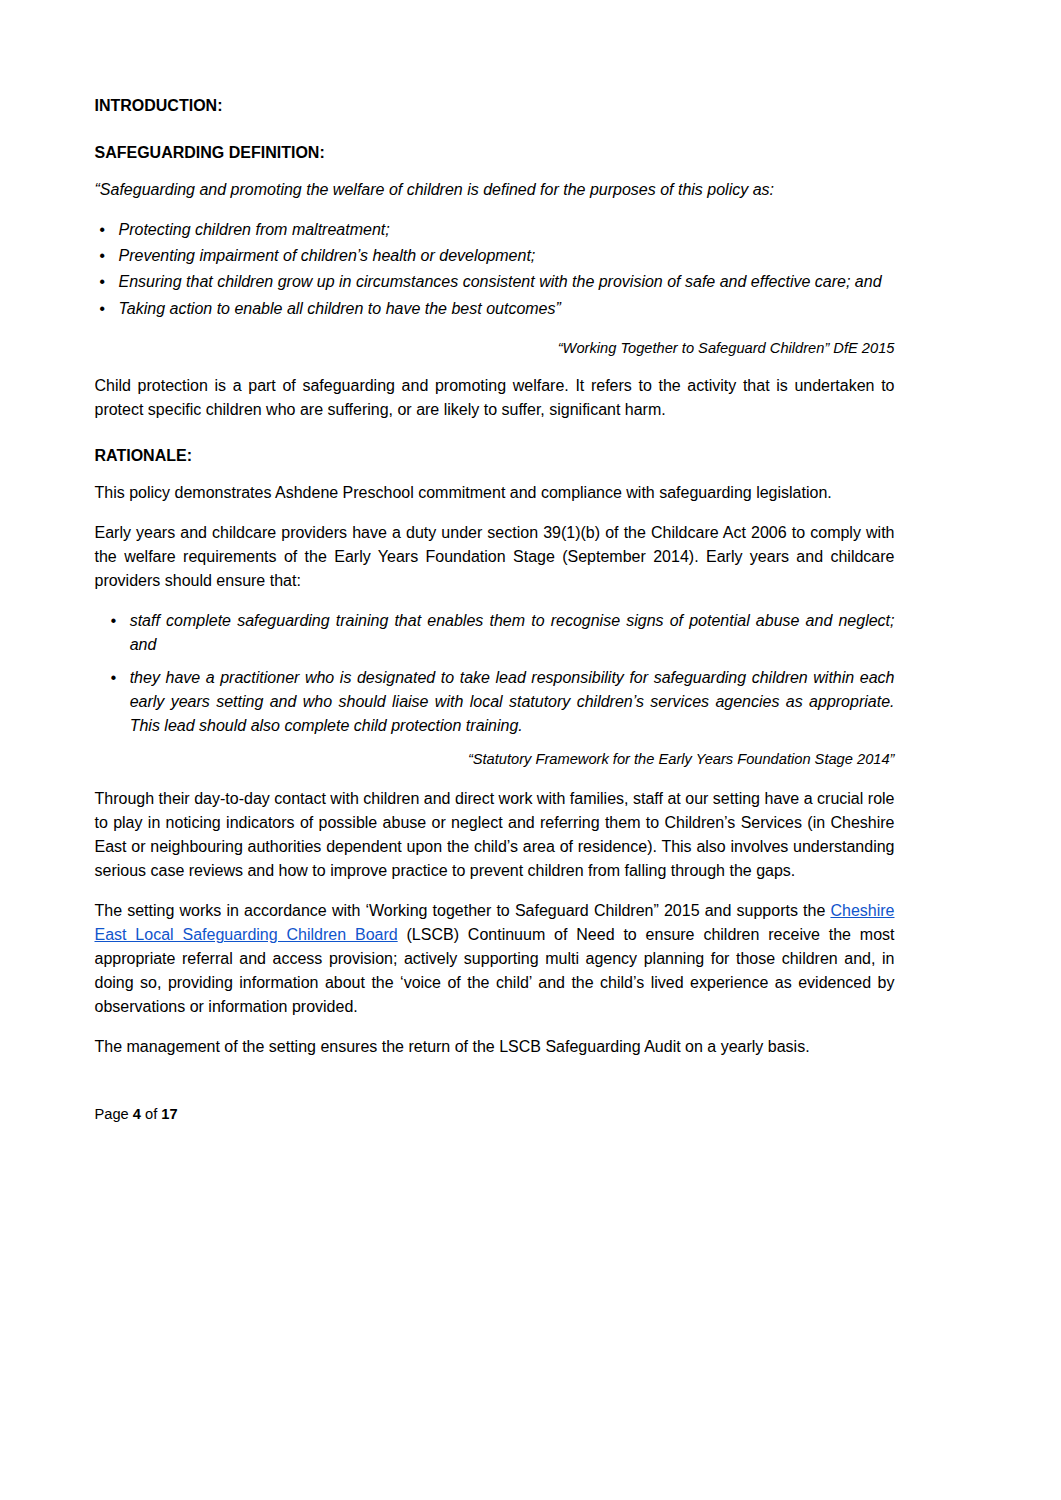INTRODUCTION:
SAFEGUARDING DEFINITION:
“Safeguarding and promoting the welfare of children is defined for the purposes of this policy as:
Protecting children from maltreatment;
Preventing impairment of children’s health or development;
Ensuring that children grow up in circumstances consistent with the provision of safe and effective care; and
Taking action to enable all children to have the best outcomes”
“Working Together to Safeguard Children” DfE 2015
Child protection is a part of safeguarding and promoting welfare. It refers to the activity that is undertaken to protect specific children who are suffering, or are likely to suffer, significant harm.
RATIONALE:
This policy demonstrates Ashdene Preschool commitment and compliance with safeguarding legislation.
Early years and childcare providers have a duty under section 39(1)(b) of the Childcare Act 2006 to comply with the welfare requirements of the Early Years Foundation Stage (September 2014). Early years and childcare providers should ensure that:
staff complete safeguarding training that enables them to recognise signs of potential abuse and neglect; and
they have a practitioner who is designated to take lead responsibility for safeguarding children within each early years setting and who should liaise with local statutory children’s services agencies as appropriate. This lead should also complete child protection training.
“Statutory Framework for the Early Years Foundation Stage 2014”
Through their day-to-day contact with children and direct work with families, staff at our setting have a crucial role to play in noticing indicators of possible abuse or neglect and referring them to Children’s Services (in Cheshire East or neighbouring authorities dependent upon the child’s area of residence). This also involves understanding serious case reviews and how to improve practice to prevent children from falling through the gaps.
The setting works in accordance with ‘Working together to Safeguard Children” 2015 and supports the Cheshire East Local Safeguarding Children Board (LSCB) Continuum of Need to ensure children receive the most appropriate referral and access provision; actively supporting multi agency planning for those children and, in doing so, providing information about the ‘voice of the child’ and the child’s lived experience as evidenced by observations or information provided.
The management of the setting ensures the return of the LSCB Safeguarding Audit on a yearly basis.
Page 4 of 17